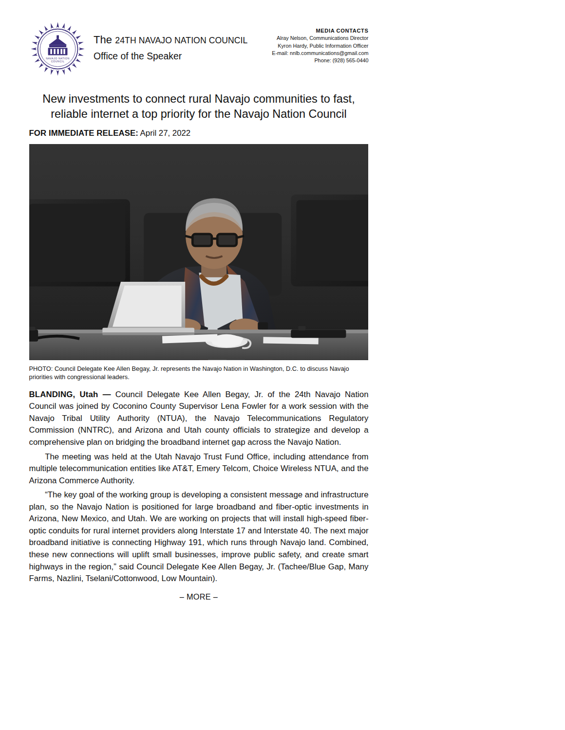NAVAJO NATION COUNCIL
The 24TH NAVAJO NATION COUNCIL
Office of the Speaker
MEDIA CONTACTS
Alray Nelson, Communications Director
Kyron Hardy, Public Information Officer
E-mail: nnlb.communications@gmail.com
Phone: (928) 565-0440
New investments to connect rural Navajo communities to fast,
reliable internet a top priority for the Navajo Nation Council
FOR IMMEDIATE RELEASE: April 27, 2022
PHOTO: Council Delegate Kee Allen Begay, Jr. represents the Navajo Nation in Washington, D.C. to discuss Navajo priorities with congressional leaders.
BLANDING, Utah — Council Delegate Kee Allen Begay, Jr. of the 24th Navajo Nation Council was joined by Coconino County Supervisor Lena Fowler for a work session with the Navajo Tribal Utility Authority (NTUA), the Navajo Telecommunications Regulatory Commission (NNTRC), and Arizona and Utah county officials to strategize and develop a comprehensive plan on bridging the broadband internet gap across the Navajo Nation.
The meeting was held at the Utah Navajo Trust Fund Office, including attendance from multiple telecommunication entities like AT&T, Emery Telcom, Choice Wireless NTUA, and the Arizona Commerce Authority.
“The key goal of the working group is developing a consistent message and infrastructure plan, so the Navajo Nation is positioned for large broadband and fiber-optic investments in Arizona, New Mexico, and Utah. We are working on projects that will install high-speed fiber-optic conduits for rural internet providers along Interstate 17 and Interstate 40. The next major broadband initiative is connecting Highway 191, which runs through Navajo land. Combined, these new connections will uplift small businesses, improve public safety, and create smart highways in the region,” said Council Delegate Kee Allen Begay, Jr. (Tachee/Blue Gap, Many Farms, Nazlini, Tselani/Cottonwood, Low Mountain).
– MORE –